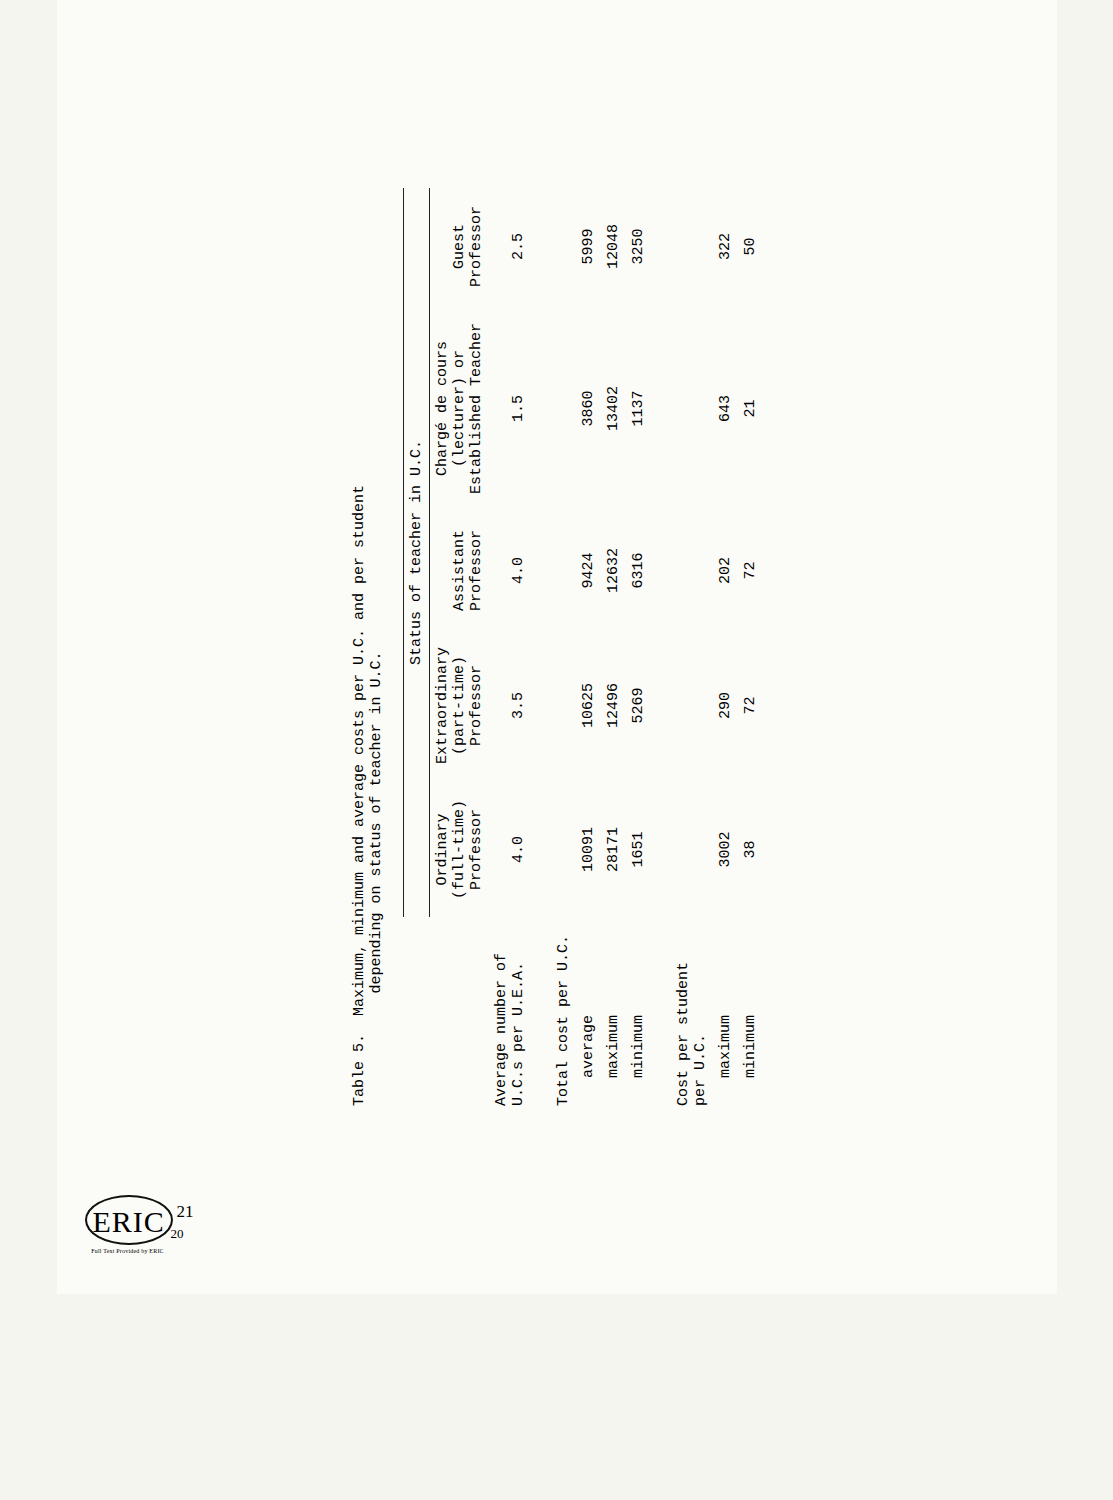Table 5. Maximum, minimum and average costs per U.C. and per student depending on status of teacher in U.C.
| | Status of teacher in U.C. |
| | Ordinary (full‑time) Professor | Extraordinary (part‑time) Professor | Assistant Professor | Chargé de cours (lecturer) or Established Teacher | Guest Professor |
| Average number of U.C.s per U.E.A. | 4.0 | 3.5 | 4.0 | 1.5 | 2.5 |
| Total cost per U.C. | | | | | |
| average | 10091 | 10625 | 9424 | 3860 | 5999 |
| maximum | 28171 | 12496 | 12632 | 13402 | 12048 |
| minimum | 1651 | 5269 | 6316 | 1137 | 3250 |
| Cost per student per U.C. | | | | | |
| maximum | 3002 | 290 | 202 | 643 | 322 |
| minimum | 38 | 72 | 72 | 21 | 50 |
ERIC
Full Text Provided by ERIC
21 20